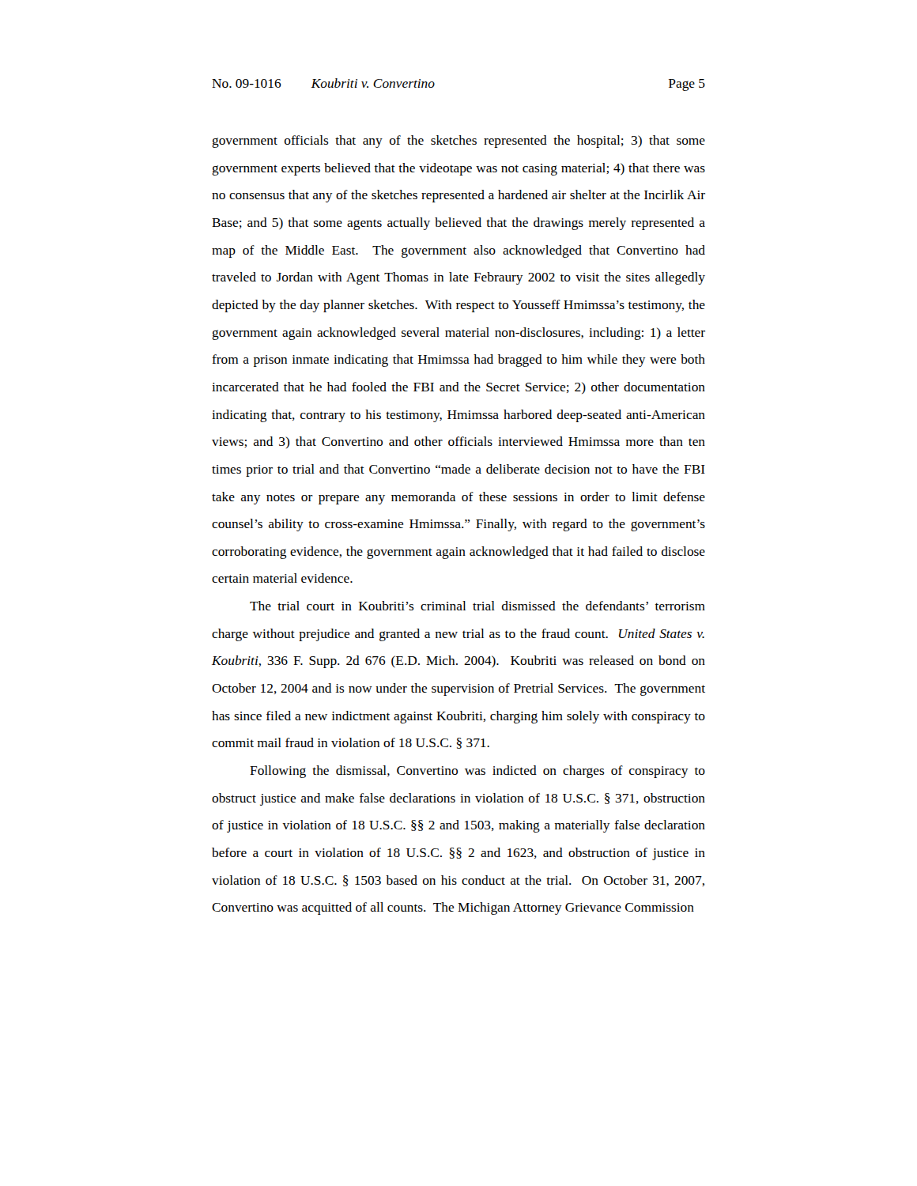No. 09-1016 Koubriti v. Convertino
Page 5
government officials that any of the sketches represented the hospital; 3) that some government experts believed that the videotape was not casing material; 4) that there was no consensus that any of the sketches represented a hardened air shelter at the Incirlik Air Base; and 5) that some agents actually believed that the drawings merely represented a map of the Middle East. The government also acknowledged that Convertino had traveled to Jordan with Agent Thomas in late Febraury 2002 to visit the sites allegedly depicted by the day planner sketches. With respect to Yousseff Hmimssa’s testimony, the government again acknowledged several material non-disclosures, including: 1) a letter from a prison inmate indicating that Hmimssa had bragged to him while they were both incarcerated that he had fooled the FBI and the Secret Service; 2) other documentation indicating that, contrary to his testimony, Hmimssa harbored deep-seated anti-American views; and 3) that Convertino and other officials interviewed Hmimssa more than ten times prior to trial and that Convertino “made a deliberate decision not to have the FBI take any notes or prepare any memoranda of these sessions in order to limit defense counsel’s ability to cross-examine Hmimssa.” Finally, with regard to the government’s corroborating evidence, the government again acknowledged that it had failed to disclose certain material evidence.
The trial court in Koubriti’s criminal trial dismissed the defendants’ terrorism charge without prejudice and granted a new trial as to the fraud count. United States v. Koubriti, 336 F. Supp. 2d 676 (E.D. Mich. 2004). Koubriti was released on bond on October 12, 2004 and is now under the supervision of Pretrial Services. The government has since filed a new indictment against Koubriti, charging him solely with conspiracy to commit mail fraud in violation of 18 U.S.C. § 371.
Following the dismissal, Convertino was indicted on charges of conspiracy to obstruct justice and make false declarations in violation of 18 U.S.C. § 371, obstruction of justice in violation of 18 U.S.C. §§ 2 and 1503, making a materially false declaration before a court in violation of 18 U.S.C. §§ 2 and 1623, and obstruction of justice in violation of 18 U.S.C. § 1503 based on his conduct at the trial. On October 31, 2007, Convertino was acquitted of all counts. The Michigan Attorney Grievance Commission